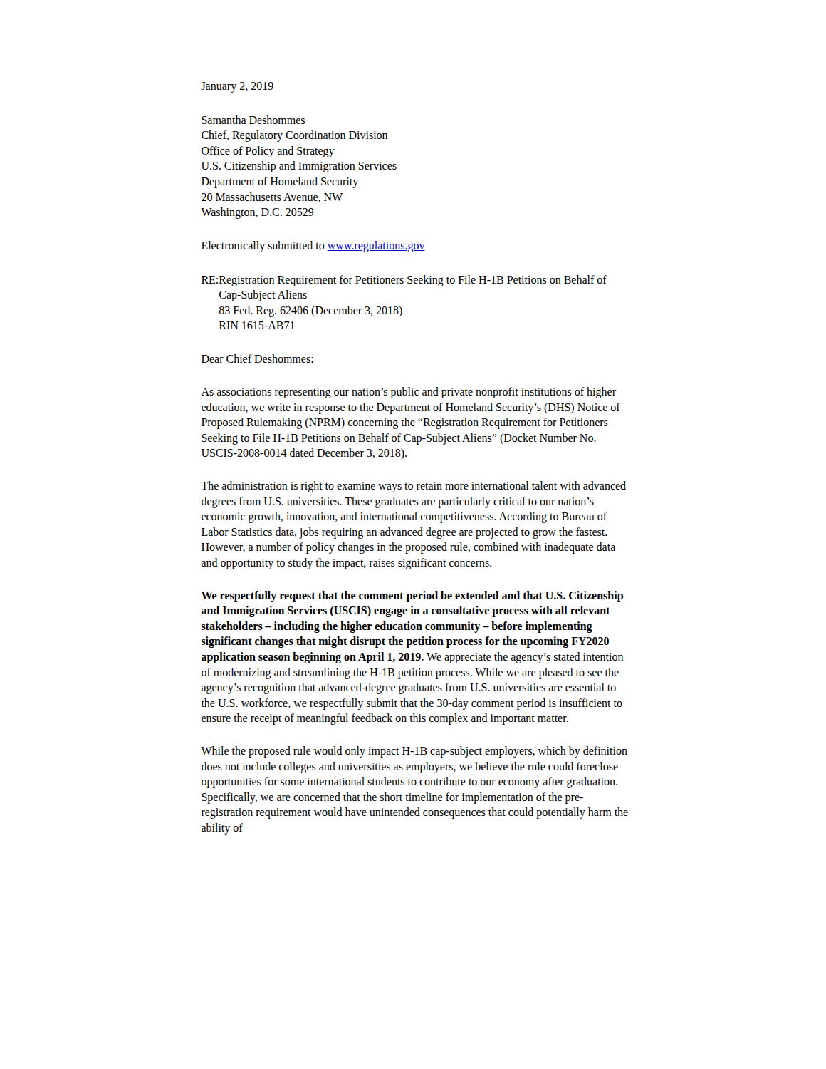January 2, 2019
Samantha Deshommes Chief, Regulatory Coordination Division Office of Policy and Strategy U.S. Citizenship and Immigration Services Department of Homeland Security 20 Massachusetts Avenue, NW Washington, D.C. 20529
Electronically submitted to www.regulations.gov
| RE: | Registration Requirement for Petitioners Seeking to File H-1B Petitions on Behalf of Cap-Subject Aliens 83 Fed. Reg. 62406 (December 3, 2018) RIN 1615-AB71 |
Dear Chief Deshommes:
As associations representing our nation’s public and private nonprofit institutions of higher education, we write in response to the Department of Homeland Security’s (DHS) Notice of Proposed Rulemaking (NPRM) concerning the “Registration Requirement for Petitioners Seeking to File H-1B Petitions on Behalf of Cap-Subject Aliens” (Docket Number No. USCIS-2008-0014 dated December 3, 2018).
The administration is right to examine ways to retain more international talent with advanced degrees from U.S. universities. These graduates are particularly critical to our nation’s economic growth, innovation, and international competitiveness. According to Bureau of Labor Statistics data, jobs requiring an advanced degree are projected to grow the fastest. However, a number of policy changes in the proposed rule, combined with inadequate data and opportunity to study the impact, raises significant concerns.
We respectfully request that the comment period be extended and that U.S. Citizenship and Immigration Services (USCIS) engage in a consultative process with all relevant stakeholders – including the higher education community – before implementing significant changes that might disrupt the petition process for the upcoming FY2020 application season beginning on April 1, 2019. We appreciate the agency’s stated intention of modernizing and streamlining the H-1B petition process. While we are pleased to see the agency’s recognition that advanced-degree graduates from U.S. universities are essential to the U.S. workforce, we respectfully submit that the 30-day comment period is insufficient to ensure the receipt of meaningful feedback on this complex and important matter.
While the proposed rule would only impact H-1B cap-subject employers, which by definition does not include colleges and universities as employers, we believe the rule could foreclose opportunities for some international students to contribute to our economy after graduation. Specifically, we are concerned that the short timeline for implementation of the pre-registration requirement would have unintended consequences that could potentially harm the ability of